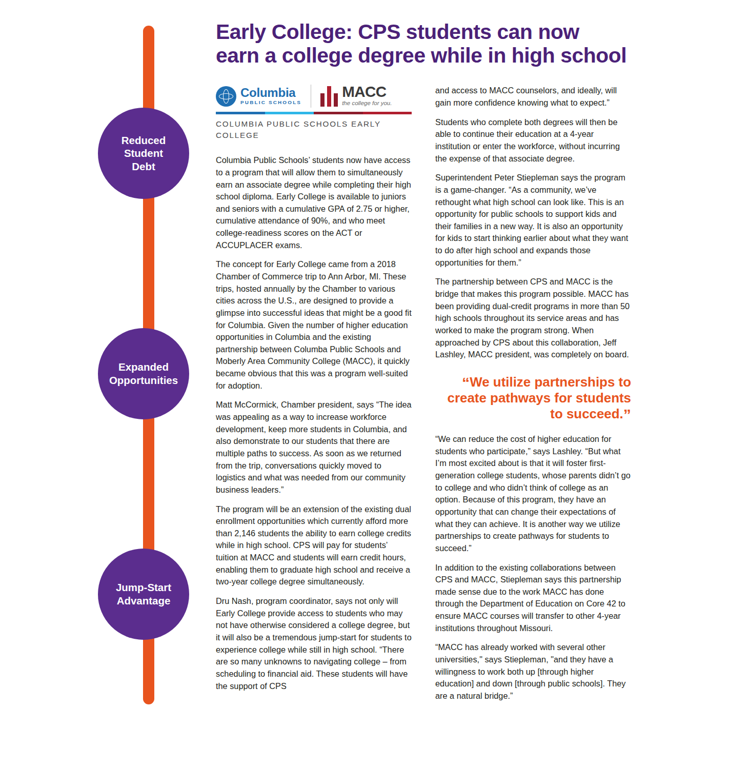Reduced
Student
Debt
Expanded
Opportunities
Jump-Start
Advantage
Early College: CPS students can now
earn a college degree while in high school
Columbia
Public Schools
MACC
the college for you.
Columbia Public Schools Early College
Columbia Public Schools’ students now have access to a program that will allow them to simultaneously earn an associate degree while completing their high school diploma. Early College is available to juniors and seniors with a cumulative GPA of 2.75 or higher, cumulative attendance of 90%, and who meet college-readiness scores on the ACT or ACCUPLACER exams.
The concept for Early College came from a 2018 Chamber of Commerce trip to Ann Arbor, MI. These trips, hosted annually by the Chamber to various cities across the U.S., are designed to provide a glimpse into successful ideas that might be a good fit for Columbia. Given the number of higher education opportunities in Columbia and the existing partnership between Columba Public Schools and Moberly Area Community College (MACC), it quickly became obvious that this was a program well-suited for adoption.
Matt McCormick, Chamber president, says “The idea was appealing as a way to increase workforce development, keep more students in Columbia, and also demonstrate to our students that there are multiple paths to success. As soon as we returned from the trip, conversations quickly moved to logistics and what was needed from our community business leaders.”
The program will be an extension of the existing dual enrollment opportunities which currently afford more than 2,146 students the ability to earn college credits while in high school. CPS will pay for students’ tuition at MACC and students will earn credit hours, enabling them to graduate high school and receive a two-year college degree simultaneously.
Dru Nash, program coordinator, says not only will Early College provide access to students who may not have otherwise considered a college degree, but it will also be a tremendous jump-start for students to experience college while still in high school. “There are so many unknowns to navigating college – from scheduling to financial aid. These students will have the support of CPS
and access to MACC counselors, and ideally, will gain more confidence knowing what to expect.”
Students who complete both degrees will then be able to continue their education at a 4-year institution or enter the workforce, without incurring the expense of that associate degree.
Superintendent Peter Stiepleman says the program is a game-changer. “As a community, we’ve rethought what high school can look like. This is an opportunity for public schools to support kids and their families in a new way. It is also an opportunity for kids to start thinking earlier about what they want to do after high school and expands those opportunities for them.”
The partnership between CPS and MACC is the bridge that makes this program possible. MACC has been providing dual-credit programs in more than 50 high schools throughout its service areas and has worked to make the program strong. When approached by CPS about this collaboration, Jeff Lashley, MACC president, was completely on board.
“We utilize partnerships to create pathways for students to succeed.”
“We can reduce the cost of higher education for students who participate,” says Lashley. “But what I’m most excited about is that it will foster first-generation college students, whose parents didn’t go to college and who didn’t think of college as an option. Because of this program, they have an opportunity that can change their expectations of what they can achieve. It is another way we utilize partnerships to create pathways for students to succeed.”
In addition to the existing collaborations between CPS and MACC, Stiepleman says this partnership made sense due to the work MACC has done through the Department of Education on Core 42 to ensure MACC courses will transfer to other 4-year institutions throughout Missouri.
“MACC has already worked with several other universities," says Stiepleman, "and they have a willingness to work both up [through higher education] and down [through public schools]. They are a natural bridge.”